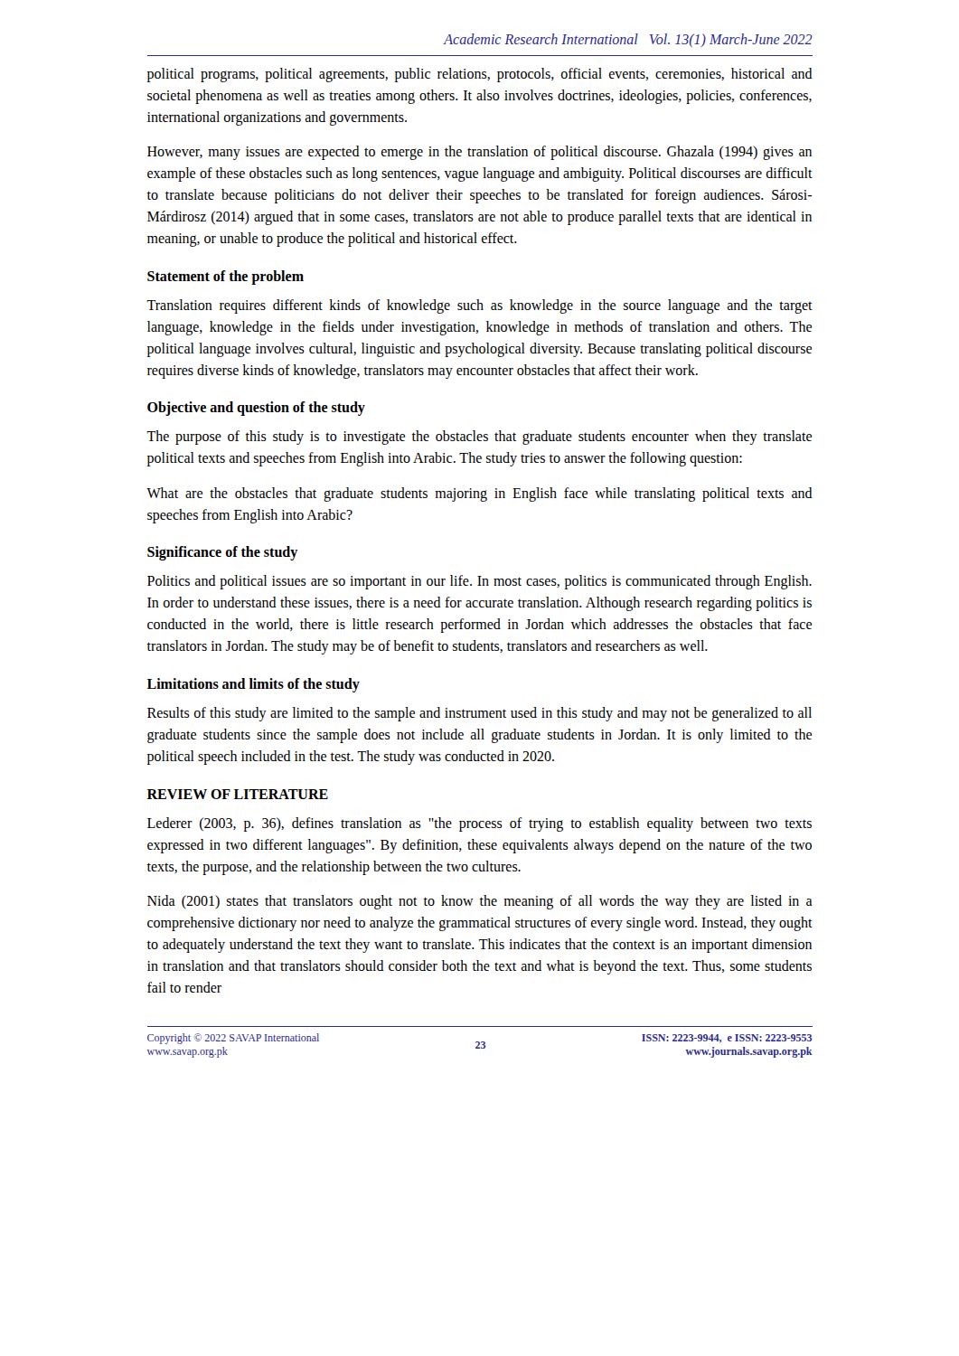Academic Research International Vol. 13(1) March-June 2022
political programs, political agreements, public relations, protocols, official events, ceremonies, historical and societal phenomena as well as treaties among others. It also involves doctrines, ideologies, policies, conferences, international organizations and governments.
However, many issues are expected to emerge in the translation of political discourse. Ghazala (1994) gives an example of these obstacles such as long sentences, vague language and ambiguity. Political discourses are difficult to translate because politicians do not deliver their speeches to be translated for foreign audiences. Sárosi-Márdirosz (2014) argued that in some cases, translators are not able to produce parallel texts that are identical in meaning, or unable to produce the political and historical effect.
Statement of the problem
Translation requires different kinds of knowledge such as knowledge in the source language and the target language, knowledge in the fields under investigation, knowledge in methods of translation and others. The political language involves cultural, linguistic and psychological diversity. Because translating political discourse requires diverse kinds of knowledge, translators may encounter obstacles that affect their work.
Objective and question of the study
The purpose of this study is to investigate the obstacles that graduate students encounter when they translate political texts and speeches from English into Arabic. The study tries to answer the following question:
What are the obstacles that graduate students majoring in English face while translating political texts and speeches from English into Arabic?
Significance of the study
Politics and political issues are so important in our life. In most cases, politics is communicated through English. In order to understand these issues, there is a need for accurate translation. Although research regarding politics is conducted in the world, there is little research performed in Jordan which addresses the obstacles that face translators in Jordan. The study may be of benefit to students, translators and researchers as well.
Limitations and limits of the study
Results of this study are limited to the sample and instrument used in this study and may not be generalized to all graduate students since the sample does not include all graduate students in Jordan. It is only limited to the political speech included in the test. The study was conducted in 2020.
Review of Literature
Lederer (2003, p. 36), defines translation as "the process of trying to establish equality between two texts expressed in two different languages". By definition, these equivalents always depend on the nature of the two texts, the purpose, and the relationship between the two cultures.
Nida (2001) states that translators ought not to know the meaning of all words the way they are listed in a comprehensive dictionary nor need to analyze the grammatical structures of every single word. Instead, they ought to adequately understand the text they want to translate. This indicates that the context is an important dimension in translation and that translators should consider both the text and what is beyond the text. Thus, some students fail to render
Copyright © 2022 SAVAP International
www.savap.org.pk
23
ISSN: 2223-9944, e ISSN: 2223-9553
www.journals.savap.org.pk